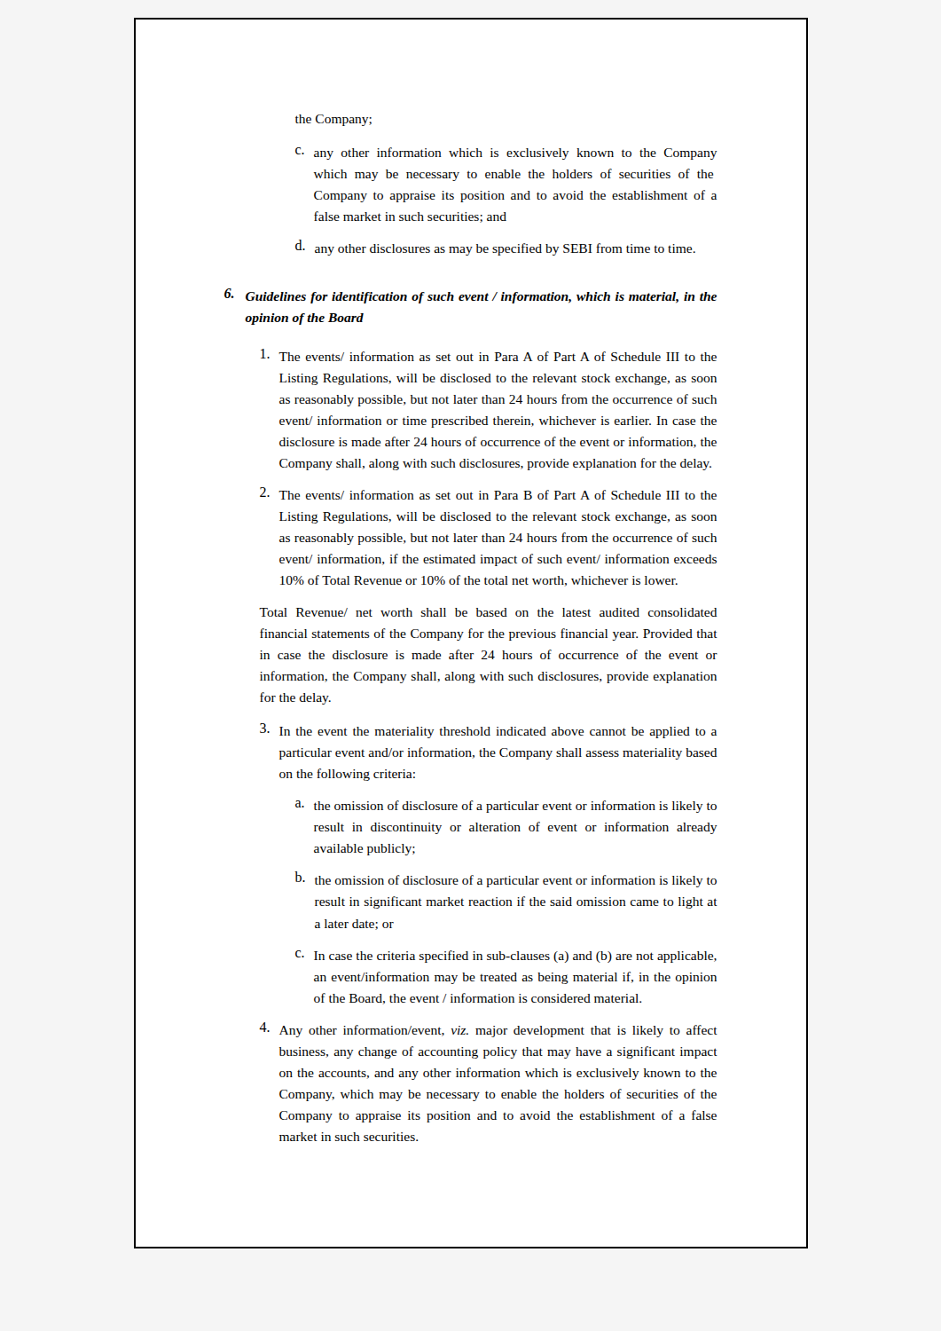the Company;
c. any other information which is exclusively known to the Company which may be necessary to enable the holders of securities of the Company to appraise its position and to avoid the establishment of a false market in such securities; and
d. any other disclosures as may be specified by SEBI from time to time.
6. Guidelines for identification of such event / information, which is material, in the opinion of the Board
1. The events/ information as set out in Para A of Part A of Schedule III to the Listing Regulations, will be disclosed to the relevant stock exchange, as soon as reasonably possible, but not later than 24 hours from the occurrence of such event/ information or time prescribed therein, whichever is earlier. In case the disclosure is made after 24 hours of occurrence of the event or information, the Company shall, along with such disclosures, provide explanation for the delay.
2. The events/ information as set out in Para B of Part A of Schedule III to the Listing Regulations, will be disclosed to the relevant stock exchange, as soon as reasonably possible, but not later than 24 hours from the occurrence of such event/ information, if the estimated impact of such event/ information exceeds 10% of Total Revenue or 10% of the total net worth, whichever is lower.
Total Revenue/ net worth shall be based on the latest audited consolidated financial statements of the Company for the previous financial year. Provided that in case the disclosure is made after 24 hours of occurrence of the event or information, the Company shall, along with such disclosures, provide explanation for the delay.
3. In the event the materiality threshold indicated above cannot be applied to a particular event and/or information, the Company shall assess materiality based on the following criteria:
a. the omission of disclosure of a particular event or information is likely to result in discontinuity or alteration of event or information already available publicly;
b. the omission of disclosure of a particular event or information is likely to result in significant market reaction if the said omission came to light at a later date; or
c. In case the criteria specified in sub-clauses (a) and (b) are not applicable, an event/information may be treated as being material if, in the opinion of the Board, the event / information is considered material.
4. Any other information/event, viz. major development that is likely to affect business, any change of accounting policy that may have a significant impact on the accounts, and any other information which is exclusively known to the Company, which may be necessary to enable the holders of securities of the Company to appraise its position and to avoid the establishment of a false market in such securities.